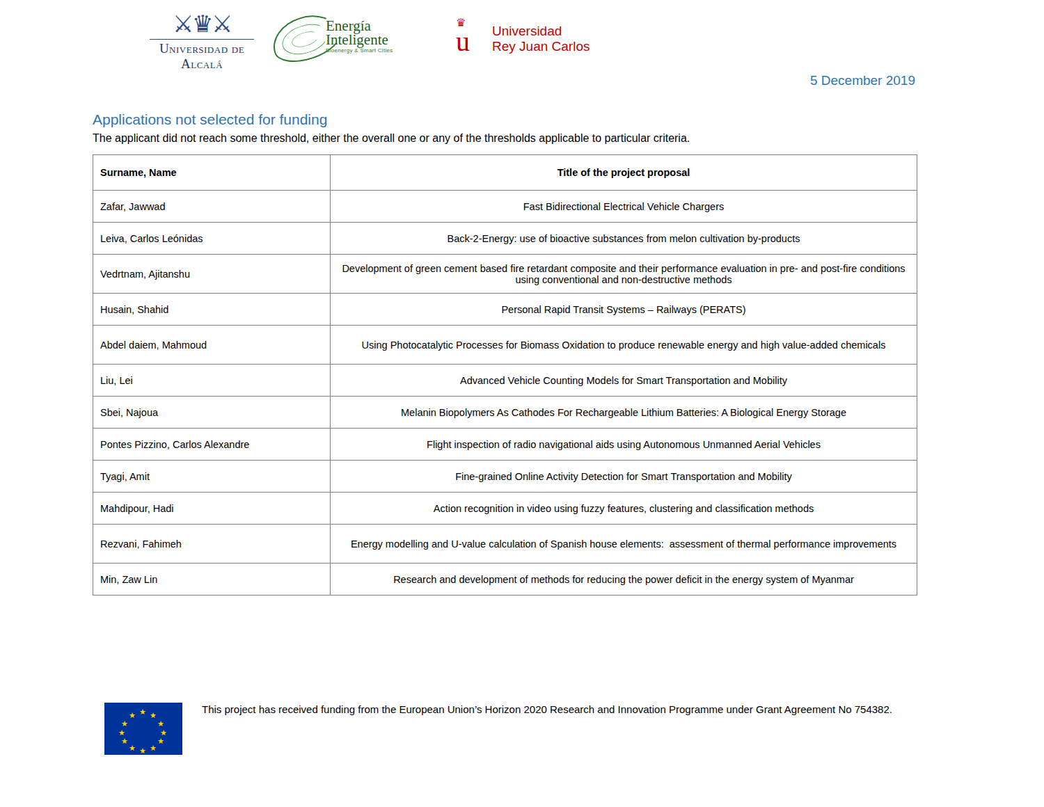⚔♛⚔
Universidad de Alcalá
Energía
Inteligente
Bioenergy & Smart Cities
♛
u
Universidad
Rey Juan Carlos
5 December 2019
Applications not selected for funding
The applicant did not reach some threshold, either the overall one or any of the thresholds applicable to particular criteria.
| Surname, Name | Title of the project proposal |
| --- | --- |
| Zafar, Jawwad | Fast Bidirectional Electrical Vehicle Chargers |
| Leiva, Carlos Leónidas | Back-2-Energy: use of bioactive substances from melon cultivation by-products |
| Vedrtnam, Ajitanshu | Development of green cement based fire retardant composite and their performance evaluation in pre- and post-fire conditions using conventional and non-destructive methods |
| Husain, Shahid | Personal Rapid Transit Systems – Railways (PERATS) |
| Abdel daiem, Mahmoud | Using Photocatalytic Processes for Biomass Oxidation to produce renewable energy and high value-added chemicals |
| Liu, Lei | Advanced Vehicle Counting Models for Smart Transportation and Mobility |
| Sbei, Najoua | Melanin Biopolymers As Cathodes For Rechargeable Lithium Batteries: A Biological Energy Storage |
| Pontes Pizzino, Carlos Alexandre | Flight inspection of radio navigational aids using Autonomous Unmanned Aerial Vehicles |
| Tyagi, Amit | Fine-grained Online Activity Detection for Smart Transportation and Mobility |
| Mahdipour, Hadi | Action recognition in video using fuzzy features, clustering and classification methods |
| Rezvani, Fahimeh | Energy modelling and U-value calculation of Spanish house elements: assessment of thermal performance improvements |
| Min, Zaw Lin | Research and development of methods for reducing the power deficit in the energy system of Myanmar |
★ ★ ★ ★ ★ ★ ★ ★ ★ ★ ★ ★
This project has received funding from the European Union’s Horizon 2020 Research and Innovation Programme under Grant Agreement No 754382.